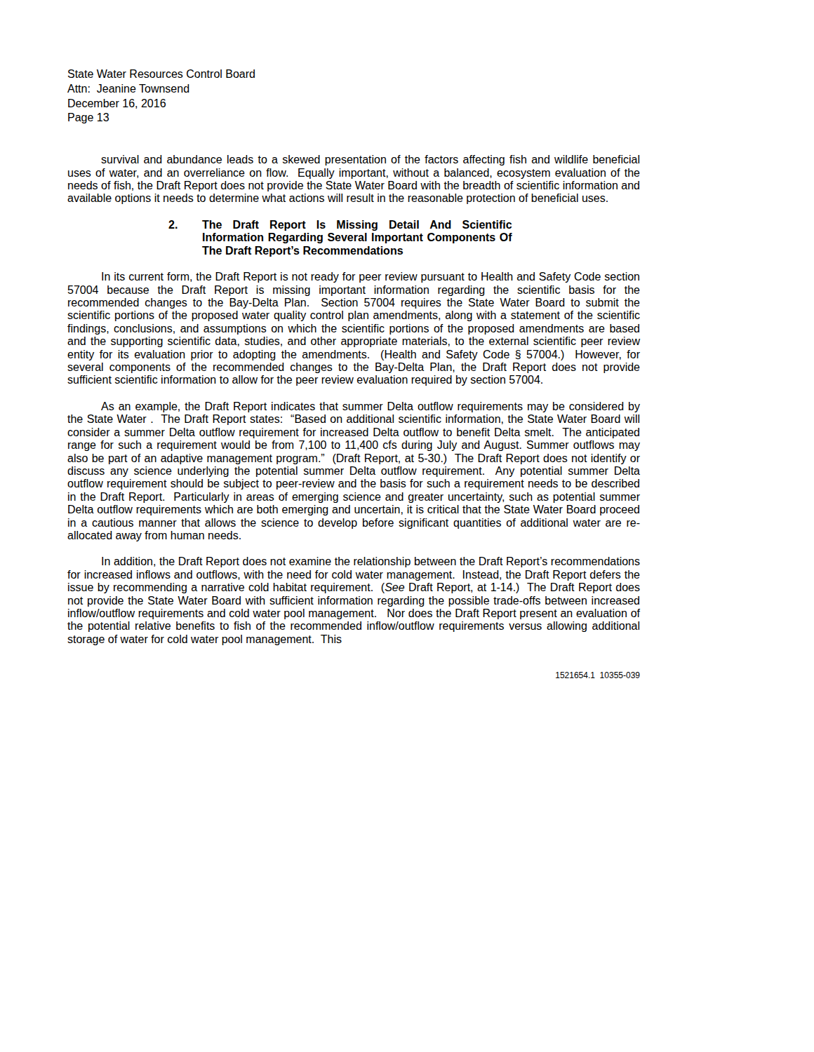State Water Resources Control Board
Attn: Jeanine Townsend
December 16, 2016
Page 13
survival and abundance leads to a skewed presentation of the factors affecting fish and wildlife beneficial uses of water, and an overreliance on flow. Equally important, without a balanced, ecosystem evaluation of the needs of fish, the Draft Report does not provide the State Water Board with the breadth of scientific information and available options it needs to determine what actions will result in the reasonable protection of beneficial uses.
2. The Draft Report Is Missing Detail And Scientific Information Regarding Several Important Components Of The Draft Report’s Recommendations
In its current form, the Draft Report is not ready for peer review pursuant to Health and Safety Code section 57004 because the Draft Report is missing important information regarding the scientific basis for the recommended changes to the Bay-Delta Plan. Section 57004 requires the State Water Board to submit the scientific portions of the proposed water quality control plan amendments, along with a statement of the scientific findings, conclusions, and assumptions on which the scientific portions of the proposed amendments are based and the supporting scientific data, studies, and other appropriate materials, to the external scientific peer review entity for its evaluation prior to adopting the amendments. (Health and Safety Code § 57004.) However, for several components of the recommended changes to the Bay-Delta Plan, the Draft Report does not provide sufficient scientific information to allow for the peer review evaluation required by section 57004.
As an example, the Draft Report indicates that summer Delta outflow requirements may be considered by the State Water . The Draft Report states: “Based on additional scientific information, the State Water Board will consider a summer Delta outflow requirement for increased Delta outflow to benefit Delta smelt. The anticipated range for such a requirement would be from 7,100 to 11,400 cfs during July and August. Summer outflows may also be part of an adaptive management program.” (Draft Report, at 5-30.) The Draft Report does not identify or discuss any science underlying the potential summer Delta outflow requirement. Any potential summer Delta outflow requirement should be subject to peer-review and the basis for such a requirement needs to be described in the Draft Report. Particularly in areas of emerging science and greater uncertainty, such as potential summer Delta outflow requirements which are both emerging and uncertain, it is critical that the State Water Board proceed in a cautious manner that allows the science to develop before significant quantities of additional water are re-allocated away from human needs.
In addition, the Draft Report does not examine the relationship between the Draft Report’s recommendations for increased inflows and outflows, with the need for cold water management. Instead, the Draft Report defers the issue by recommending a narrative cold habitat requirement. (See Draft Report, at 1-14.) The Draft Report does not provide the State Water Board with sufficient information regarding the possible trade-offs between increased inflow/outflow requirements and cold water pool management. Nor does the Draft Report present an evaluation of the potential relative benefits to fish of the recommended inflow/outflow requirements versus allowing additional storage of water for cold water pool management. This
1521654.1 10355-039